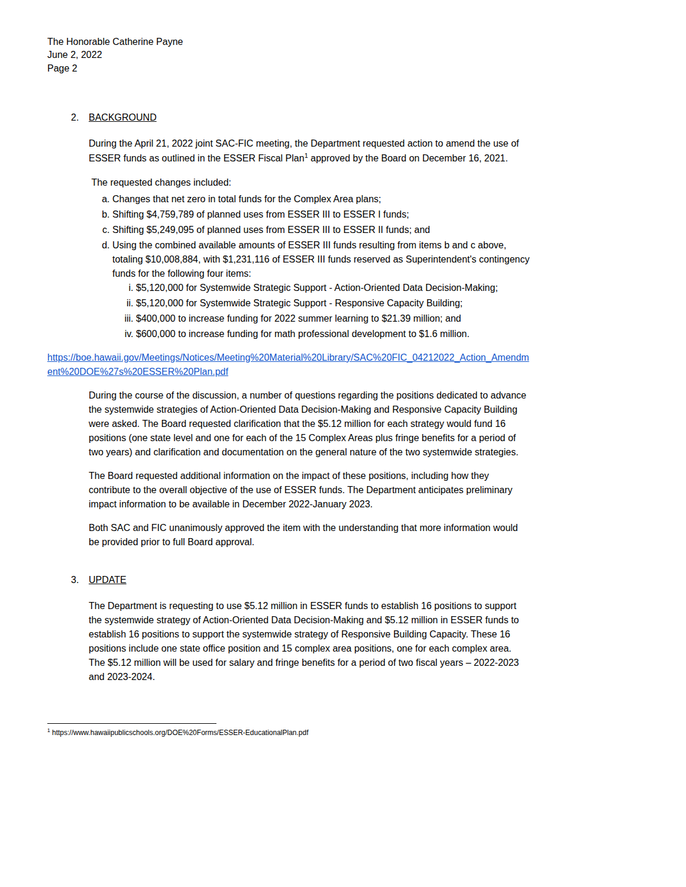The Honorable Catherine Payne
June 2, 2022
Page 2
2.
BACKGROUND
During the April 21, 2022 joint SAC-FIC meeting, the Department requested action to amend the use of ESSER funds as outlined in the ESSER Fiscal Plan1 approved by the Board on December 16, 2021.
The requested changes included:
Changes that net zero in total funds for the Complex Area plans;
Shifting $4,759,789 of planned uses from ESSER III to ESSER I funds;
Shifting $5,249,095 of planned uses from ESSER III to ESSER II funds; and
Using the combined available amounts of ESSER III funds resulting from items b and c above, totaling $10,008,884, with $1,231,116 of ESSER III funds reserved as Superintendent's contingency funds for the following four items:
$5,120,000 for Systemwide Strategic Support - Action-Oriented Data Decision-Making;
$5,120,000 for Systemwide Strategic Support - Responsive Capacity Building;
$400,000 to increase funding for 2022 summer learning to $21.39 million; and
$600,000 to increase funding for math professional development to $1.6 million.
https://boe.hawaii.gov/Meetings/Notices/Meeting%20Material%20Library/SAC%20FIC_04212022_Action_Amendment%20DOE%27s%20ESSER%20Plan.pdf
During the course of the discussion, a number of questions regarding the positions dedicated to advance the systemwide strategies of Action-Oriented Data Decision-Making and Responsive Capacity Building were asked. The Board requested clarification that the $5.12 million for each strategy would fund 16 positions (one state level and one for each of the 15 Complex Areas plus fringe benefits for a period of two years) and clarification and documentation on the general nature of the two systemwide strategies.
The Board requested additional information on the impact of these positions, including how they contribute to the overall objective of the use of ESSER funds. The Department anticipates preliminary impact information to be available in December 2022-January 2023.
Both SAC and FIC unanimously approved the item with the understanding that more information would be provided prior to full Board approval.
3.
UPDATE
The Department is requesting to use $5.12 million in ESSER funds to establish 16 positions to support the systemwide strategy of Action-Oriented Data Decision-Making and $5.12 million in ESSER funds to establish 16 positions to support the systemwide strategy of Responsive Building Capacity. These 16 positions include one state office position and 15 complex area positions, one for each complex area. The $5.12 million will be used for salary and fringe benefits for a period of two fiscal years – 2022-2023 and 2023-2024.
1 https://www.hawaiipublicschools.org/DOE%20Forms/ESSER-EducationalPlan.pdf